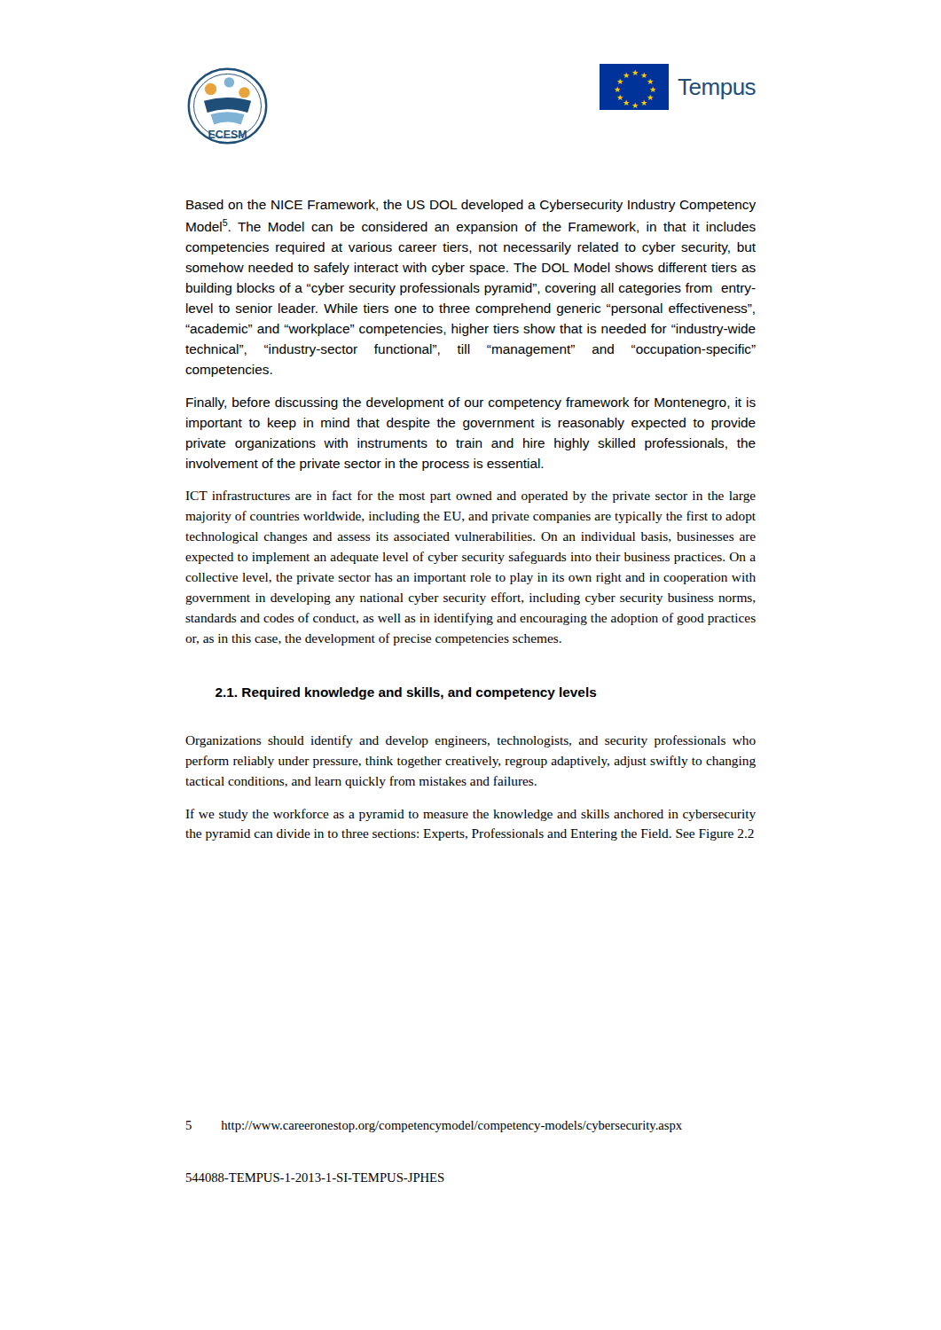ECESM
★ ★ ★ ★ ★ ★ ★ ★ ★ ★ ★ ★
Tempus
Based on the NICE Framework, the US DOL developed a Cybersecurity Industry Competency Model5. The Model can be considered an expansion of the Framework, in that it includes competencies required at various career tiers, not necessarily related to cyber security, but somehow needed to safely interact with cyber space. The DOL Model shows different tiers as building blocks of a “cyber security professionals pyramid”, covering all categories from entry-level to senior leader. While tiers one to three comprehend generic “personal effectiveness”, “academic” and “workplace” competencies, higher tiers show that is needed for “industry-wide technical”, “industry-sector functional”, till “management” and “occupation-specific” competencies.
Finally, before discussing the development of our competency framework for Montenegro, it is important to keep in mind that despite the government is reasonably expected to provide private organizations with instruments to train and hire highly skilled professionals, the involvement of the private sector in the process is essential.
ICT infrastructures are in fact for the most part owned and operated by the private sector in the large majority of countries worldwide, including the EU, and private companies are typically the first to adopt technological changes and assess its associated vulnerabilities. On an individual basis, businesses are expected to implement an adequate level of cyber security safeguards into their business practices. On a collective level, the private sector has an important role to play in its own right and in cooperation with government in developing any national cyber security effort, including cyber security business norms, standards and codes of conduct, as well as in identifying and encouraging the adoption of good practices or, as in this case, the development of precise competencies schemes.
2.1. Required knowledge and skills, and competency levels
Organizations should identify and develop engineers, technologists, and security professionals who perform reliably under pressure, think together creatively, regroup adaptively, adjust swiftly to changing tactical conditions, and learn quickly from mistakes and failures.
If we study the workforce as a pyramid to measure the knowledge and skills anchored in cybersecurity the pyramid can divide in to three sections: Experts, Professionals and Entering the Field. See Figure 2.2
5 http://www.careeronestop.org/competencymodel/competency-models/cybersecurity.aspx
544088-TEMPUS-1-2013-1-SI-TEMPUS-JPHES